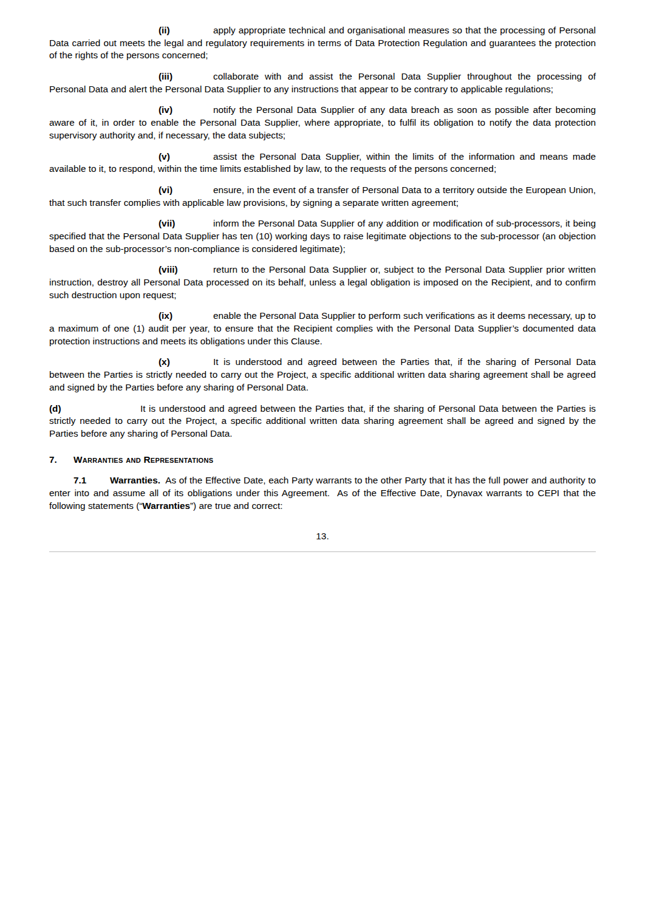(ii) apply appropriate technical and organisational measures so that the processing of Personal Data carried out meets the legal and regulatory requirements in terms of Data Protection Regulation and guarantees the protection of the rights of the persons concerned;
(iii) collaborate with and assist the Personal Data Supplier throughout the processing of Personal Data and alert the Personal Data Supplier to any instructions that appear to be contrary to applicable regulations;
(iv) notify the Personal Data Supplier of any data breach as soon as possible after becoming aware of it, in order to enable the Personal Data Supplier, where appropriate, to fulfil its obligation to notify the data protection supervisory authority and, if necessary, the data subjects;
(v) assist the Personal Data Supplier, within the limits of the information and means made available to it, to respond, within the time limits established by law, to the requests of the persons concerned;
(vi) ensure, in the event of a transfer of Personal Data to a territory outside the European Union, that such transfer complies with applicable law provisions, by signing a separate written agreement;
(vii) inform the Personal Data Supplier of any addition or modification of sub-processors, it being specified that the Personal Data Supplier has ten (10) working days to raise legitimate objections to the sub-processor (an objection based on the sub-processor’s non-compliance is considered legitimate);
(viii) return to the Personal Data Supplier or, subject to the Personal Data Supplier prior written instruction, destroy all Personal Data processed on its behalf, unless a legal obligation is imposed on the Recipient, and to confirm such destruction upon request;
(ix) enable the Personal Data Supplier to perform such verifications as it deems necessary, up to a maximum of one (1) audit per year, to ensure that the Recipient complies with the Personal Data Supplier’s documented data protection instructions and meets its obligations under this Clause.
(x) It is understood and agreed between the Parties that, if the sharing of Personal Data between the Parties is strictly needed to carry out the Project, a specific additional written data sharing agreement shall be agreed and signed by the Parties before any sharing of Personal Data.
(d) It is understood and agreed between the Parties that, if the sharing of Personal Data between the Parties is strictly needed to carry out the Project, a specific additional written data sharing agreement shall be agreed and signed by the Parties before any sharing of Personal Data.
7. Warranties and Representations
7.1 Warranties. As of the Effective Date, each Party warrants to the other Party that it has the full power and authority to enter into and assume all of its obligations under this Agreement. As of the Effective Date, Dynavax warrants to CEPI that the following statements (“Warranties”) are true and correct:
13.